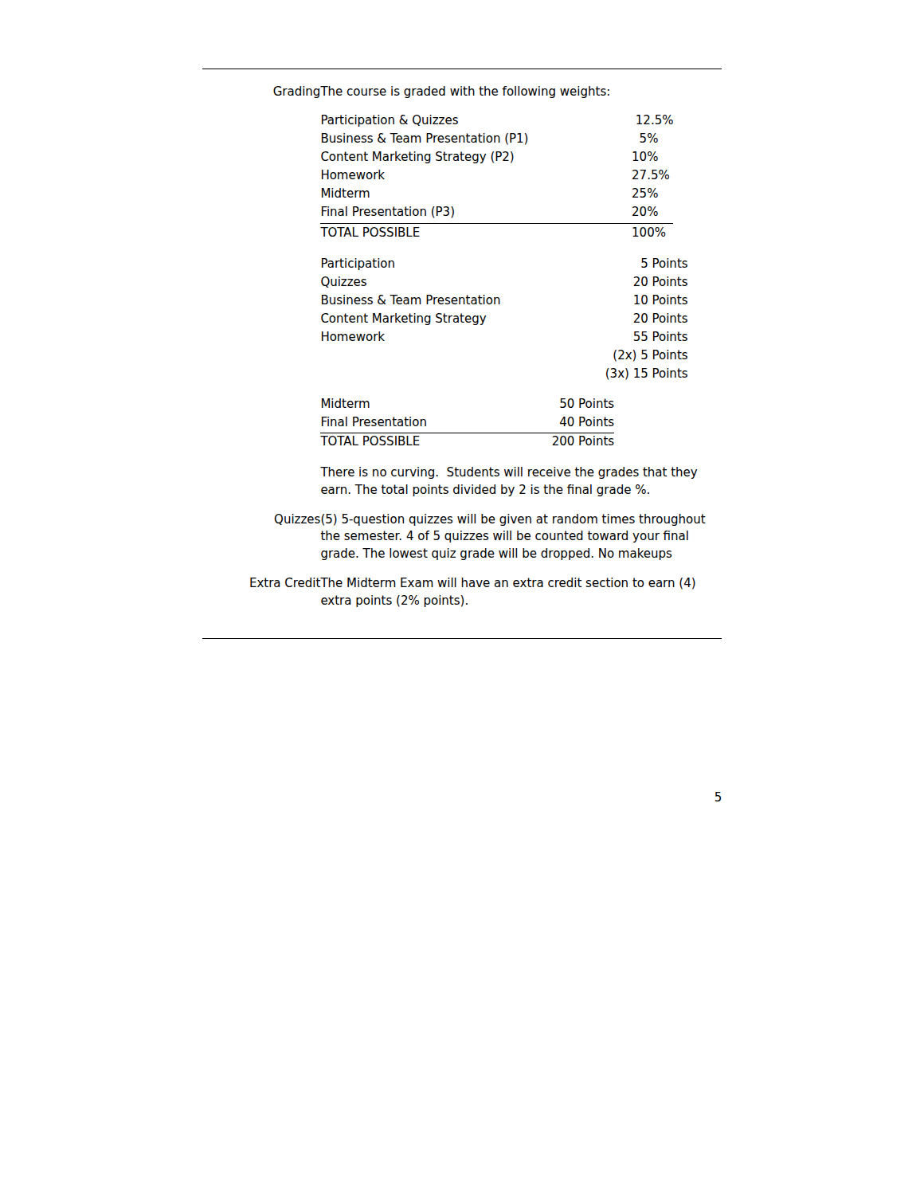| Grading | The course is graded with the following weights: / Participation & Quizzes / 12.5% / / Business & Team Presentation (P1) / 5% / / Content Marketing Strategy (P2) / 10% / / Homework / 27.5% / / Midterm / 25% / / Final Presentation (P3) / 20% / / TOTAL POSSIBLE / 100% / / Participation / 5 Points / / Quizzes / 20 Points / / Business & Team Presentation / 10 Points / / Content Marketing Strategy / 20 Points / / Homework / 55 Points / / / (2x) 5 Points / / / (3x) 15 Points / / Midterm / 50 Points / / Final Presentation / 40 Points / / TOTAL POSSIBLE / 200 Points / There is no curving. Students will receive the grades that they earn. The total points divided by 2 is the final grade %. |
| Quizzes | (5) 5-question quizzes will be given at random times throughout the semester. 4 of 5 quizzes will be counted toward your final grade. The lowest quiz grade will be dropped. No makeups |
| Extra Credit | The Midterm Exam will have an extra credit section to earn (4) extra points (2% points). |
5